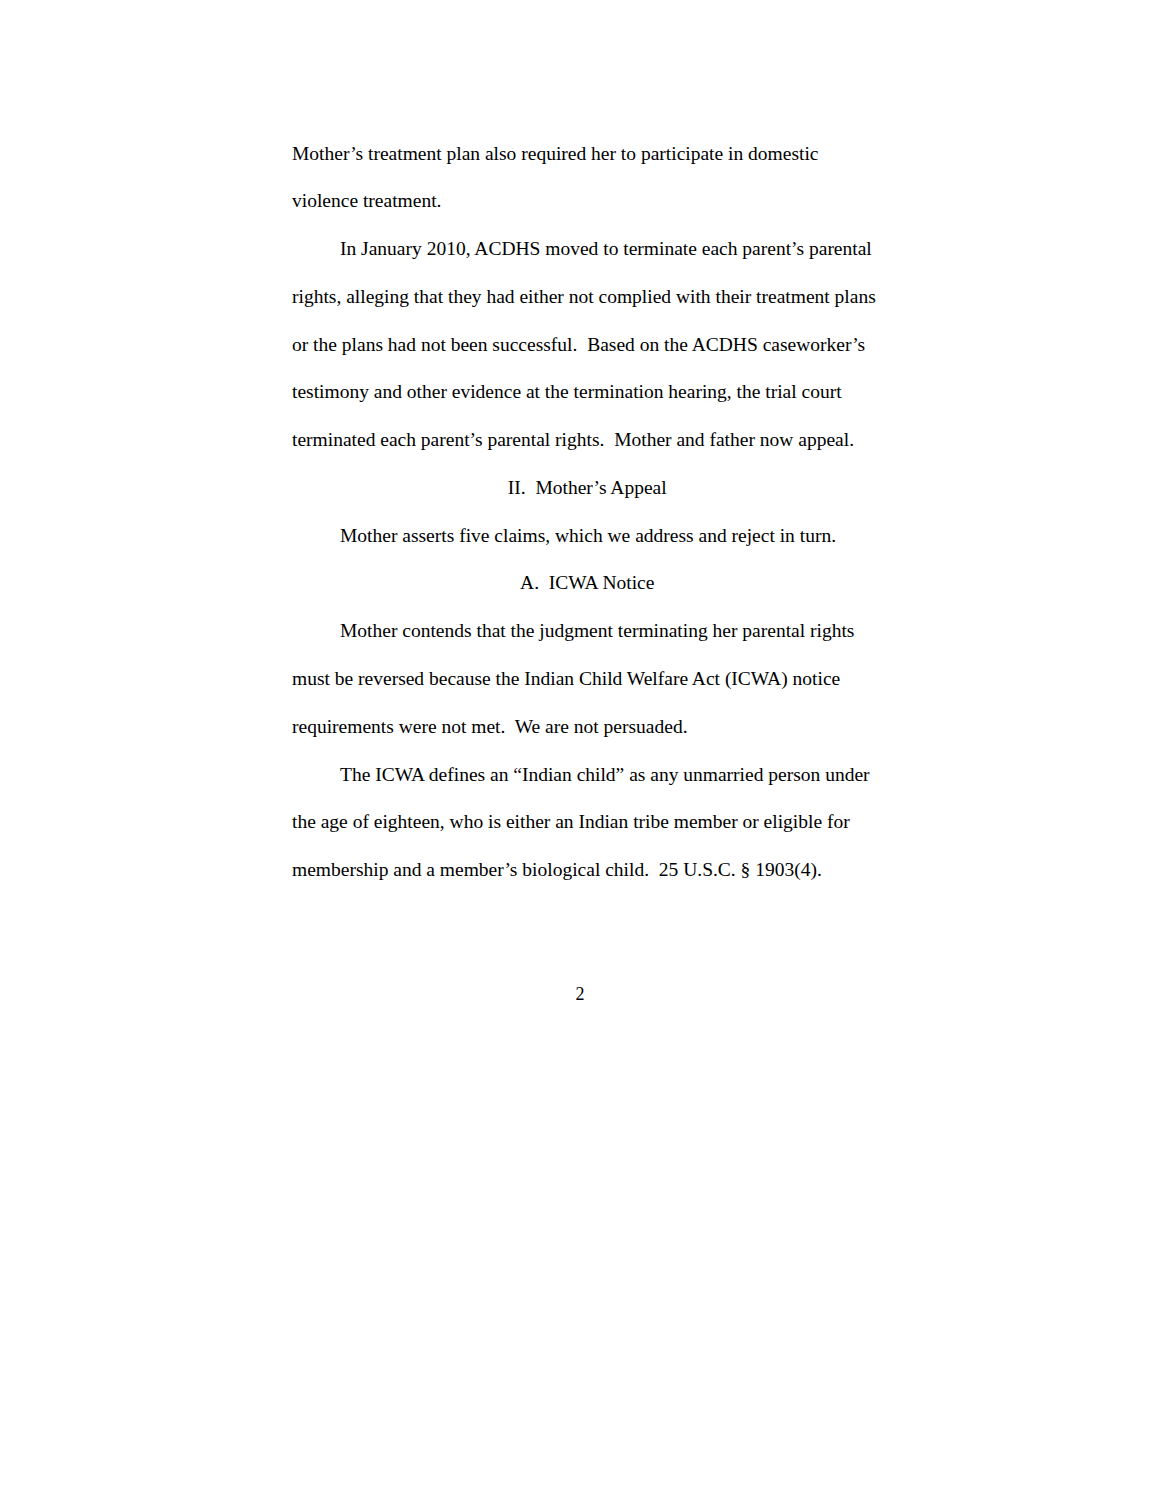Mother’s treatment plan also required her to participate in domestic violence treatment.
In January 2010, ACDHS moved to terminate each parent’s parental rights, alleging that they had either not complied with their treatment plans or the plans had not been successful. Based on the ACDHS caseworker’s testimony and other evidence at the termination hearing, the trial court terminated each parent’s parental rights. Mother and father now appeal.
II. Mother’s Appeal
Mother asserts five claims, which we address and reject in turn.
A. ICWA Notice
Mother contends that the judgment terminating her parental rights must be reversed because the Indian Child Welfare Act (ICWA) notice requirements were not met. We are not persuaded.
The ICWA defines an “Indian child” as any unmarried person under the age of eighteen, who is either an Indian tribe member or eligible for membership and a member’s biological child. 25 U.S.C. § 1903(4).
2